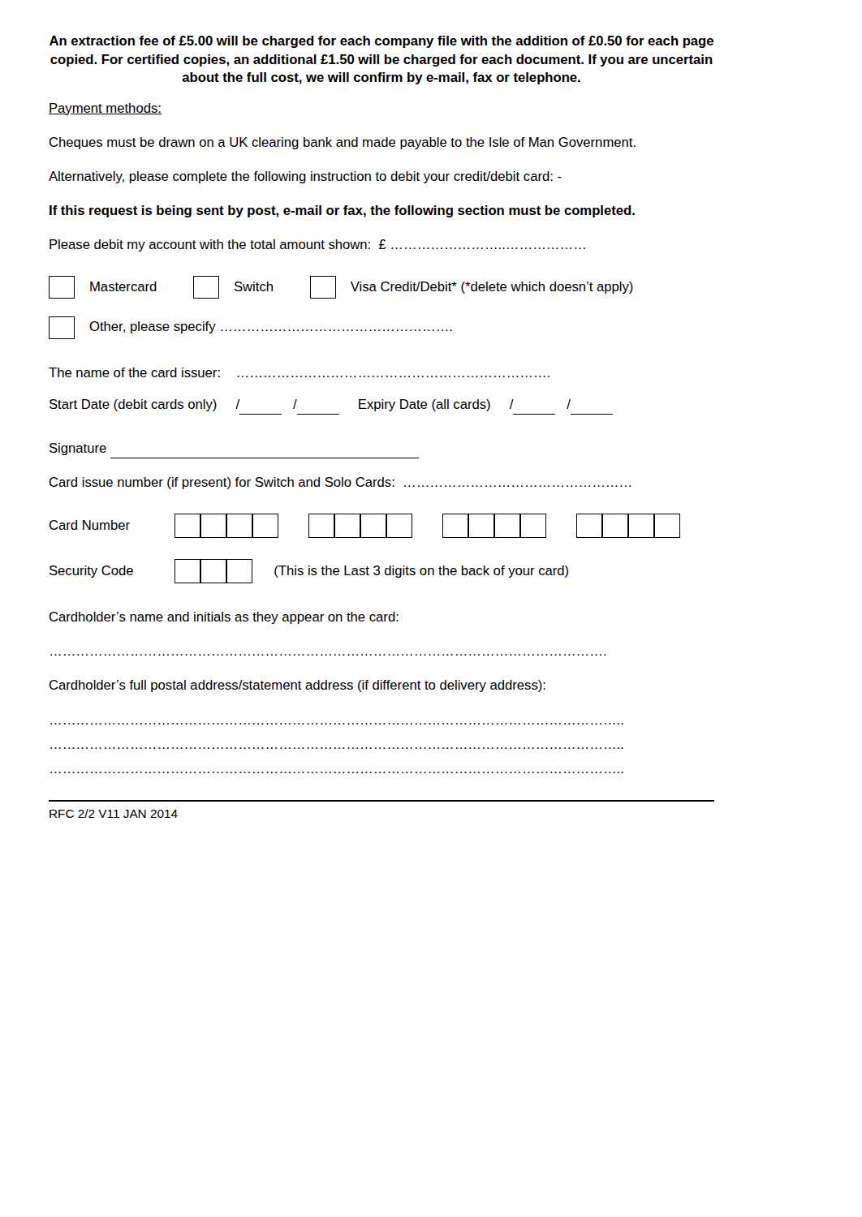An extraction fee of £5.00 will be charged for each company file with the addition of £0.50 for each page copied. For certified copies, an additional £1.50 will be charged for each document. If you are uncertain about the full cost, we will confirm by e-mail, fax or telephone.
Payment methods:
Cheques must be drawn on a UK clearing bank and made payable to the Isle of Man Government.
Alternatively, please complete the following instruction to debit your credit/debit card: -
If this request is being sent by post, e-mail or fax, the following section must be completed.
Please debit my account with the total amount shown: £ ……………………..………………
Mastercard Switch Visa Credit/Debit* (*delete which doesn’t apply)
Other, please specify …………………………………………….
The name of the card issuer: …………………………………………………………….
Start Date (debit cards only) / / Expiry Date (all cards) / /
Signature
Card issue number (if present) for Switch and Solo Cards: ……………………………………………
Card Number
Security Code (This is the Last 3 digits on the back of your card)
Cardholder’s name and initials as they appear on the card:
…………………………………………………………………………………………………………….
Cardholder’s full postal address/statement address (if different to delivery address):
………………………………………………………………………………………………………………..
………………………………………………………………………………………………………………..
………………………………………………………………………………………………………………..
RFC 2/2 V11 JAN 2014